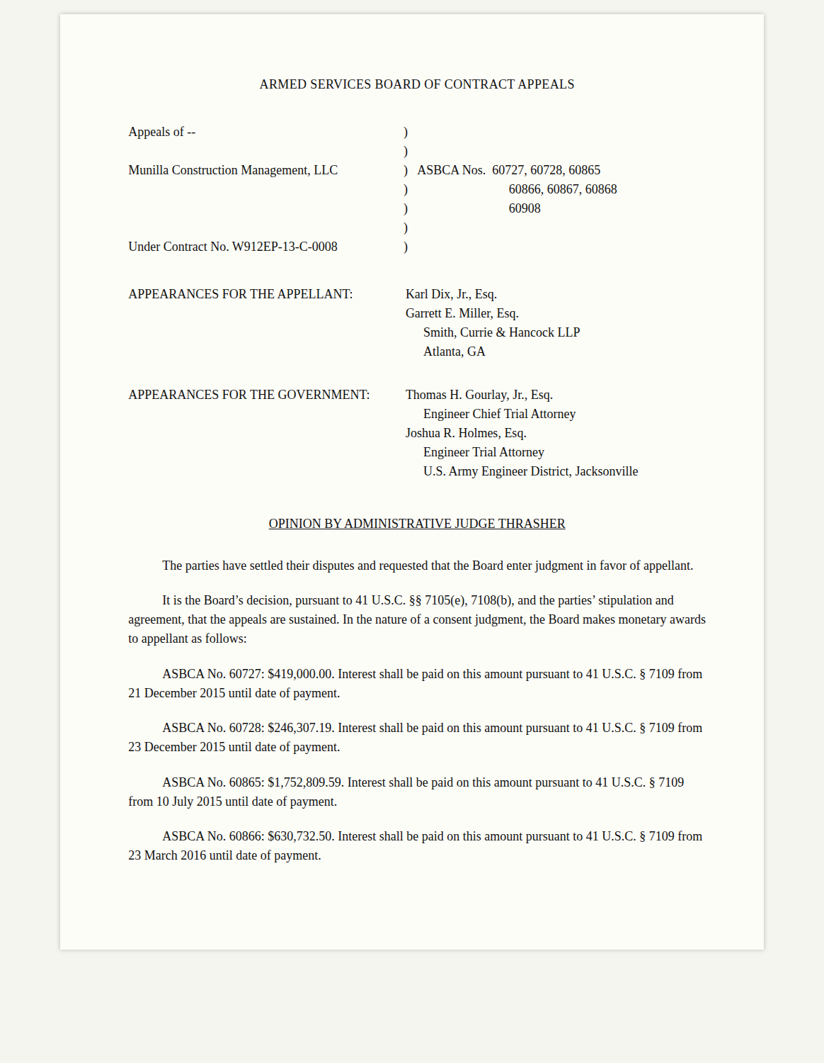ARMED SERVICES BOARD OF CONTRACT APPEALS
| Appeals of -- | ) | |
| | ) | |
| Munilla Construction Management, LLC | ) | ASBCA Nos. 60727, 60728, 60865 |
| | ) | 60866, 60867, 60868 |
| | ) | 60908 |
| | ) | |
| Under Contract No. W912EP-13-C-0008 | ) | |
| APPEARANCES FOR THE APPELLANT: | Karl Dix, Jr., Esq. Garrett E. Miller, Esq. Smith, Currie & Hancock LLP Atlanta, GA |
| APPEARANCES FOR THE GOVERNMENT: | Thomas H. Gourlay, Jr., Esq. Engineer Chief Trial Attorney Joshua R. Holmes, Esq. Engineer Trial Attorney U.S. Army Engineer District, Jacksonville |
OPINION BY ADMINISTRATIVE JUDGE THRASHER
The parties have settled their disputes and requested that the Board enter judgment in favor of appellant.
It is the Board’s decision, pursuant to 41 U.S.C. §§ 7105(e), 7108(b), and the parties’ stipulation and agreement, that the appeals are sustained. In the nature of a consent judgment, the Board makes monetary awards to appellant as follows:
ASBCA No. 60727: $419,000.00. Interest shall be paid on this amount pursuant to 41 U.S.C. § 7109 from 21 December 2015 until date of payment.
ASBCA No. 60728: $246,307.19. Interest shall be paid on this amount pursuant to 41 U.S.C. § 7109 from 23 December 2015 until date of payment.
ASBCA No. 60865: $1,752,809.59. Interest shall be paid on this amount pursuant to 41 U.S.C. § 7109 from 10 July 2015 until date of payment.
ASBCA No. 60866: $630,732.50. Interest shall be paid on this amount pursuant to 41 U.S.C. § 7109 from 23 March 2016 until date of payment.